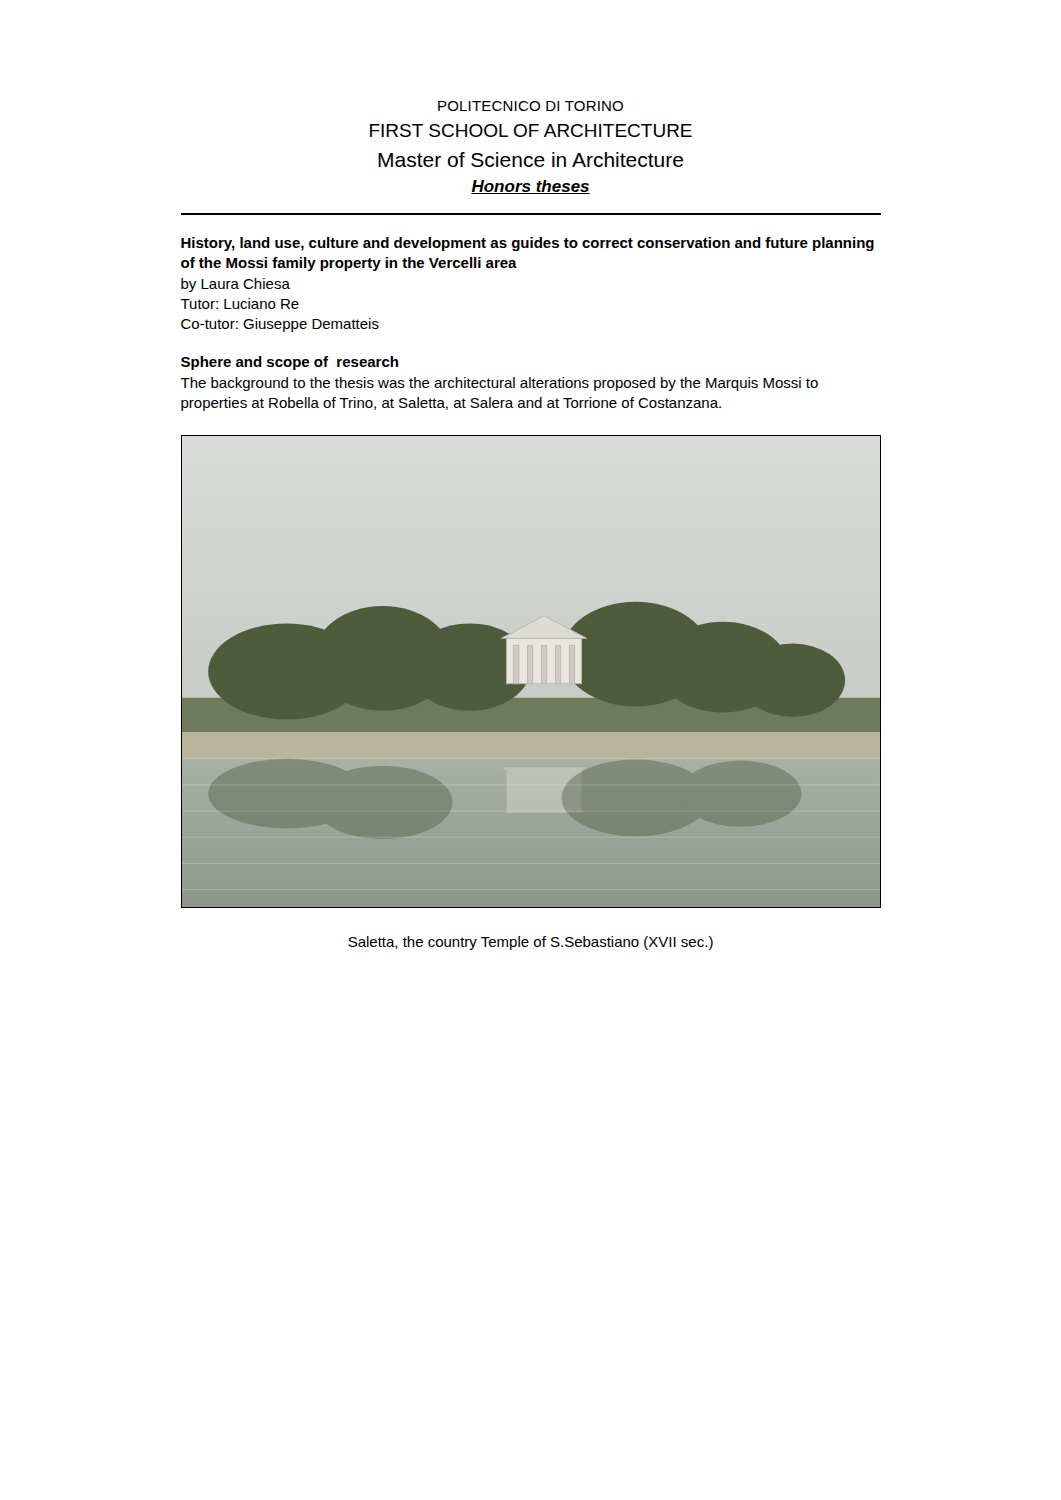POLITECNICO DI TORINO
FIRST SCHOOL OF ARCHITECTURE
Master of Science in Architecture
Honors theses
History, land use, culture and development as guides to correct conservation and future planning of the Mossi family property in the Vercelli area
by Laura Chiesa
Tutor: Luciano Re
Co-tutor: Giuseppe Dematteis
Sphere and scope of research
The background to the thesis was the architectural alterations proposed by the Marquis Mossi to properties at Robella of Trino, at Saletta, at Salera and at Torrione of Costanzana.
Saletta, the country Temple of S.Sebastiano (XVII sec.)